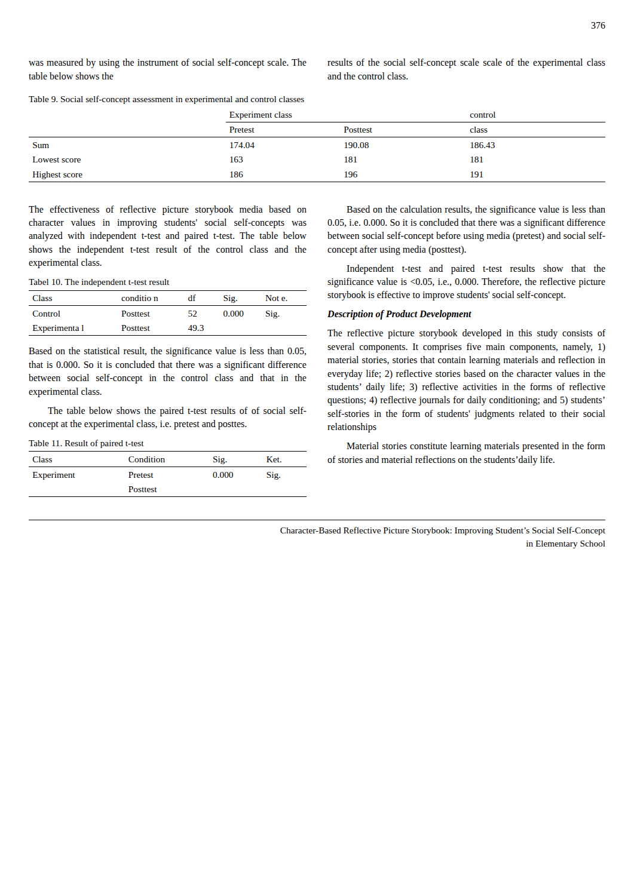376
was measured by using the instrument of social self-concept scale. The table below shows the
results of the social self-concept scale scale of the experimental class and the control class.
Table 9. Social self-concept assessment in experimental and control classes
| | Experiment class | control | |
| | Pretest | Posttest | class | |
| Sum | 174.04 | 190.08 | 186.43 | |
| Lowest score | 163 | 181 | 181 | |
| Highest score | 186 | 196 | 191 | |
The effectiveness of reflective picture storybook media based on character values in improving students' social self-concepts was analyzed with independent t-test and paired t-test. The table below shows the independent t-test result of the control class and the experimental class.
Tabel 10. The independent t-test result
| Class | conditio n | df | Sig. | Not e. |
| Control | Posttest | 52 | 0.000 | Sig. |
| Experimenta l | Posttest | 49.3 | | |
Based on the statistical result, the significance value is less than 0.05, that is 0.000. So it is concluded that there was a significant difference between social self-concept in the control class and that in the experimental class.
The table below shows the paired t-test results of of social self-concept at the experimental class, i.e. pretest and posttes.
Table 11. Result of paired t-test
| Class | Condition | Sig. | Ket. |
| Experiment | Pretest | 0.000 | Sig. |
| | Posttest | | |
Based on the calculation results, the significance value is less than 0.05, i.e. 0.000. So it is concluded that there was a significant difference between social self-concept before using media (pretest) and social self-concept after using media (posttest).
Independent t-test and paired t-test results show that the significance value is <0.05, i.e., 0.000. Therefore, the reflective picture storybook is effective to improve students' social self-concept.
Description of Product Development
The reflective picture storybook developed in this study consists of several components. It comprises five main components, namely, 1) material stories, stories that contain learning materials and reflection in everyday life; 2) reflective stories based on the character values in the students’ daily life; 3) reflective activities in the forms of reflective questions; 4) reflective journals for daily conditioning; and 5) students’ self-stories in the form of students' judgments related to their social relationships
Material stories constitute learning materials presented in the form of stories and material reflections on the students’daily life.
Character-Based Reflective Picture Storybook: Improving Student’s Social Self-Concept
in Elementary School